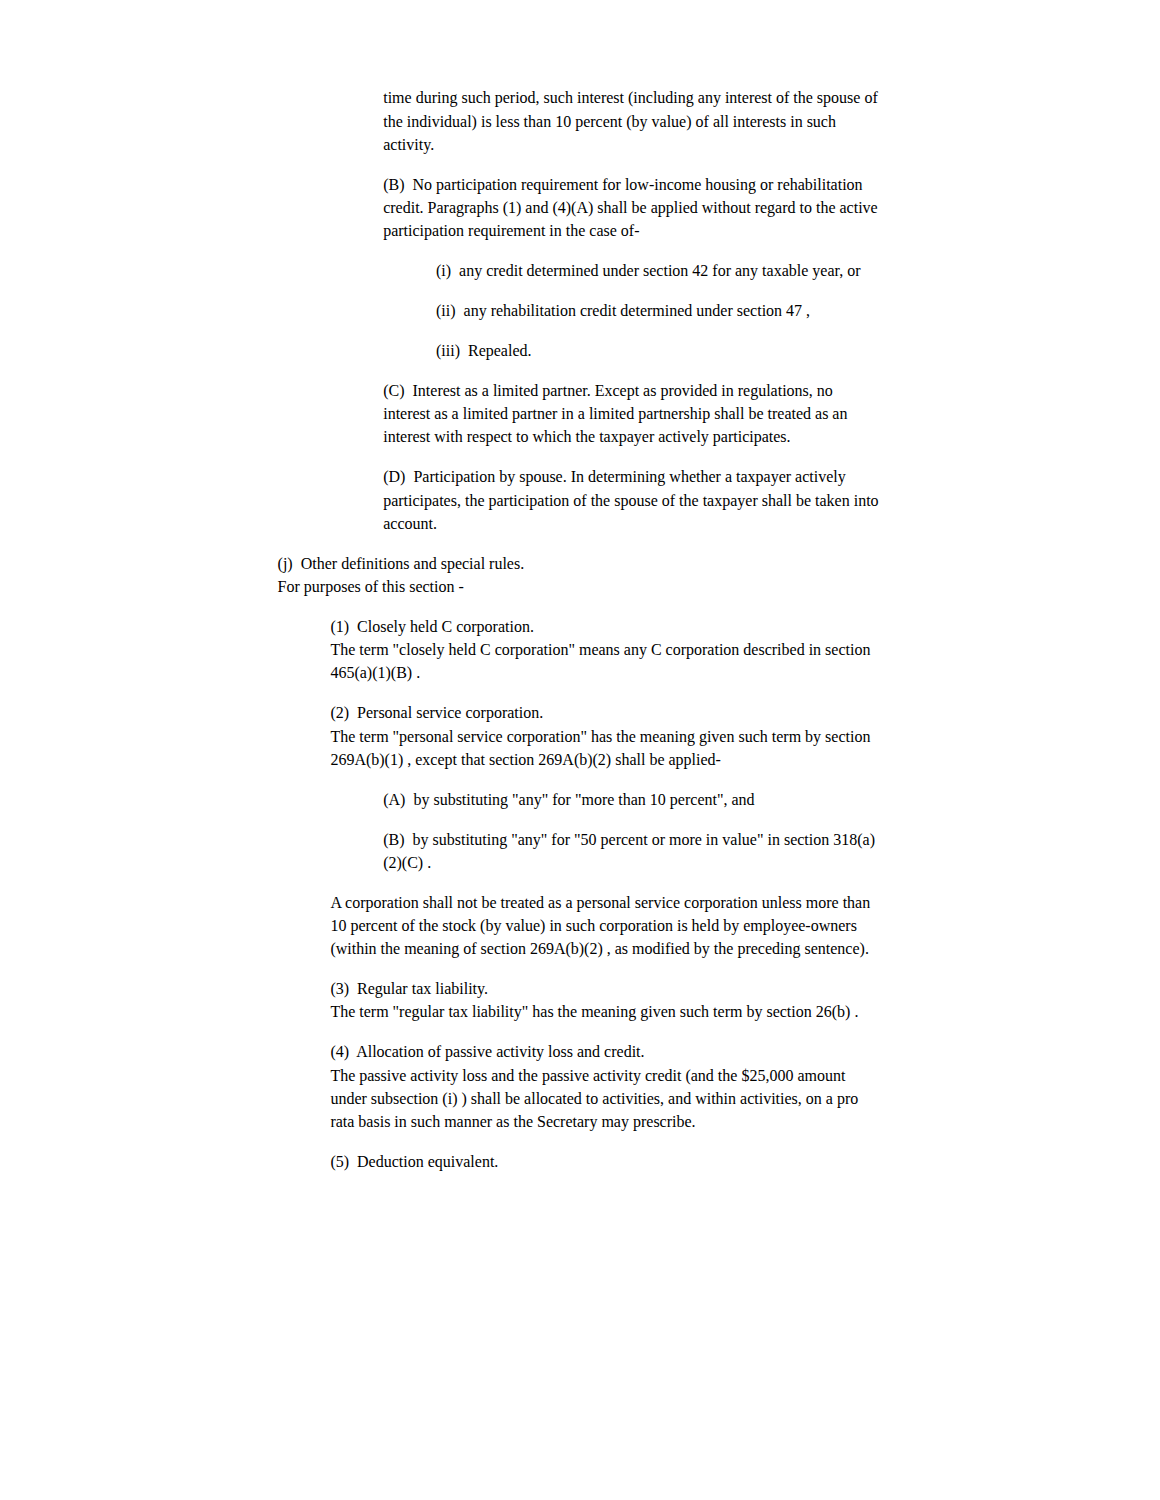time during such period, such interest (including any interest of the spouse of the individual) is less than 10 percent (by value) of all interests in such activity.
(B) No participation requirement for low-income housing or rehabilitation credit. Paragraphs (1) and (4)(A) shall be applied without regard to the active participation requirement in the case of-
(i) any credit determined under section 42 for any taxable year, or
(ii) any rehabilitation credit determined under section 47 ,
(iii) Repealed.
(C) Interest as a limited partner. Except as provided in regulations, no interest as a limited partner in a limited partnership shall be treated as an interest with respect to which the taxpayer actively participates.
(D) Participation by spouse. In determining whether a taxpayer actively participates, the participation of the spouse of the taxpayer shall be taken into account.
(j) Other definitions and special rules.
For purposes of this section -
(1) Closely held C corporation.
The term "closely held C corporation" means any C corporation described in section 465(a)(1)(B) .
(2) Personal service corporation.
The term "personal service corporation" has the meaning given such term by section 269A(b)(1) , except that section 269A(b)(2) shall be applied-
(A) by substituting "any" for "more than 10 percent", and
(B) by substituting "any" for "50 percent or more in value" in section 318(a)(2)(C) .
A corporation shall not be treated as a personal service corporation unless more than 10 percent of the stock (by value) in such corporation is held by employee-owners (within the meaning of section 269A(b)(2) , as modified by the preceding sentence).
(3) Regular tax liability.
The term "regular tax liability" has the meaning given such term by section 26(b) .
(4) Allocation of passive activity loss and credit.
The passive activity loss and the passive activity credit (and the $25,000 amount under subsection (i) ) shall be allocated to activities, and within activities, on a pro rata basis in such manner as the Secretary may prescribe.
(5) Deduction equivalent.